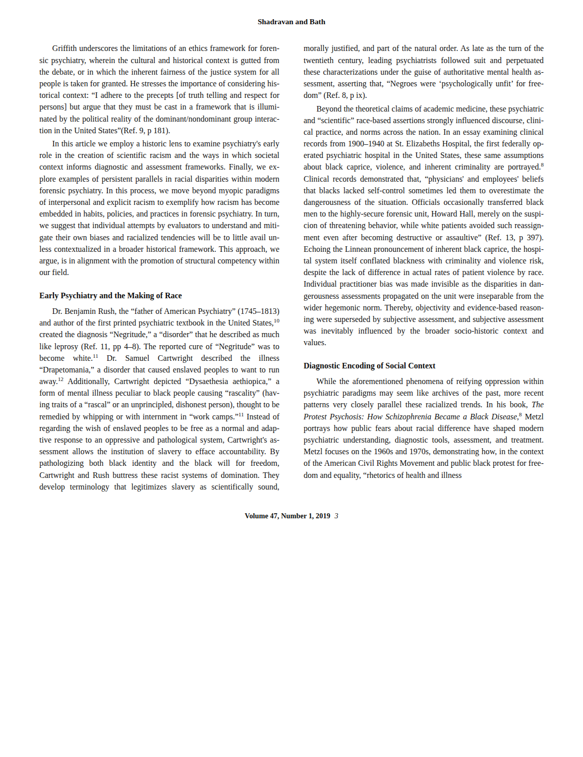Shadravan and Bath
Griffith underscores the limitations of an ethics framework for forensic psychiatry, wherein the cultural and historical context is gutted from the debate, or in which the inherent fairness of the justice system for all people is taken for granted. He stresses the importance of considering historical context: “I adhere to the precepts [of truth telling and respect for persons] but argue that they must be cast in a framework that is illuminated by the political reality of the dominant/nondominant group interaction in the United States”(Ref. 9, p 181).
In this article we employ a historic lens to examine psychiatry's early role in the creation of scientific racism and the ways in which societal context informs diagnostic and assessment frameworks. Finally, we explore examples of persistent parallels in racial disparities within modern forensic psychiatry. In this process, we move beyond myopic paradigms of interpersonal and explicit racism to exemplify how racism has become embedded in habits, policies, and practices in forensic psychiatry. In turn, we suggest that individual attempts by evaluators to understand and mitigate their own biases and racialized tendencies will be to little avail unless contextualized in a broader historical framework. This approach, we argue, is in alignment with the promotion of structural competency within our field.
Early Psychiatry and the Making of Race
Dr. Benjamin Rush, the “father of American Psychiatry” (1745–1813) and author of the first printed psychiatric textbook in the United States,10 created the diagnosis “Negritude,” a “disorder” that he described as much like leprosy (Ref. 11, pp 4–8). The reported cure of “Negritude” was to become white.11 Dr. Samuel Cartwright described the illness “Drapetomania,” a disorder that caused enslaved peoples to want to run away.12 Additionally, Cartwright depicted “Dysaethesia aethiopica,” a form of mental illness peculiar to black people causing “rascality” (having traits of a “rascal” or an unprincipled, dishonest person), thought to be remedied by whipping or with internment in “work camps.”11 Instead of regarding the wish of enslaved peoples to be free as a normal and adaptive response to an oppressive and pathological system, Cartwright's assessment allows the institution of slavery to efface accountability. By pathologizing both black identity and the black will for freedom, Cartwright and Rush buttress these racist systems of domination. They develop terminology that legitimizes slavery as scientifically sound, morally justified, and part of the natural order. As late as the turn of the twentieth century, leading psychiatrists followed suit and perpetuated these characterizations under the guise of authoritative mental health assessment, asserting that, “Negroes were ‘psychologically unfit’ for freedom” (Ref. 8, p ix).
Beyond the theoretical claims of academic medicine, these psychiatric and “scientific” race-based assertions strongly influenced discourse, clinical practice, and norms across the nation. In an essay examining clinical records from 1900–1940 at St. Elizabeths Hospital, the first federally operated psychiatric hospital in the United States, these same assumptions about black caprice, violence, and inherent criminality are portrayed.8 Clinical records demonstrated that, “physicians' and employees' beliefs that blacks lacked self-control sometimes led them to overestimate the dangerousness of the situation. Officials occasionally transferred black men to the highly-secure forensic unit, Howard Hall, merely on the suspicion of threatening behavior, while white patients avoided such reassignment even after becoming destructive or assaultive” (Ref. 13, p 397). Echoing the Linnean pronouncement of inherent black caprice, the hospital system itself conflated blackness with criminality and violence risk, despite the lack of difference in actual rates of patient violence by race. Individual practitioner bias was made invisible as the disparities in dangerousness assessments propagated on the unit were inseparable from the wider hegemonic norm. Thereby, objectivity and evidence-based reasoning were superseded by subjective assessment, and subjective assessment was inevitably influenced by the broader socio-historic context and values.
Diagnostic Encoding of Social Context
While the aforementioned phenomena of reifying oppression within psychiatric paradigms may seem like archives of the past, more recent patterns very closely parallel these racialized trends. In his book, The Protest Psychosis: How Schizophrenia Became a Black Disease,8 Metzl portrays how public fears about racial difference have shaped modern psychiatric understanding, diagnostic tools, assessment, and treatment. Metzl focuses on the 1960s and 1970s, demonstrating how, in the context of the American Civil Rights Movement and public black protest for freedom and equality, “rhetorics of health and illness
Volume 47, Number 1, 20193